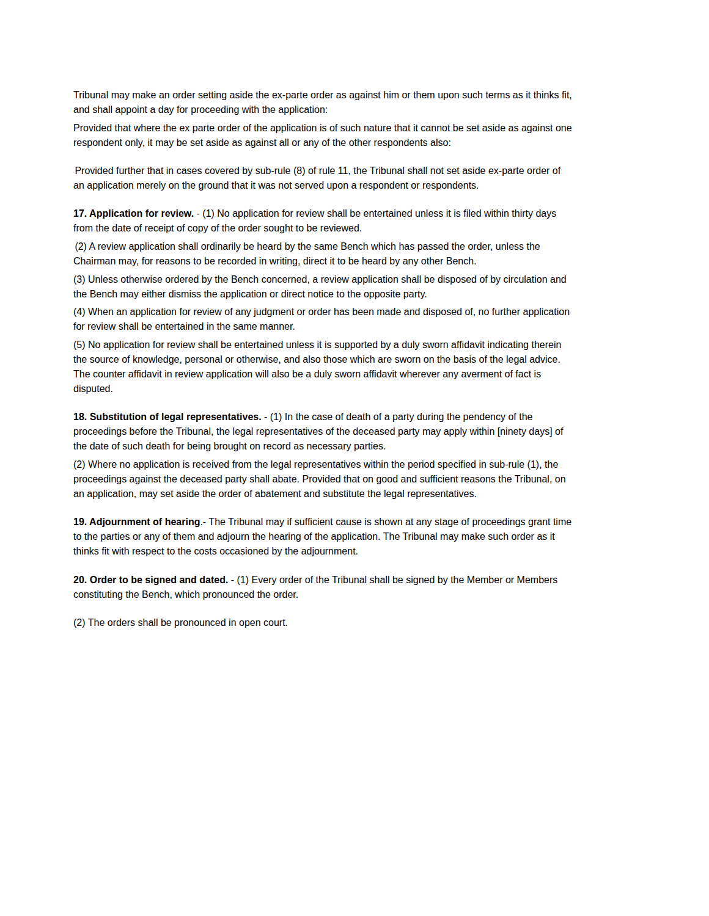Tribunal may make an order setting aside the ex-parte order as against him or them upon such terms as it thinks fit, and shall appoint a day for proceeding with the application:
Provided that where the ex parte order of the application is of such nature that it cannot be set aside as against one respondent only, it may be set aside as against all or any of the other respondents also:
Provided further that in cases covered by sub-rule (8) of rule 11, the Tribunal shall not set aside ex-parte order of an application merely on the ground that it was not served upon a respondent or respondents.
17. Application for review. - (1) No application for review shall be entertained unless it is filed within thirty days from the date of receipt of copy of the order sought to be reviewed.
(2) A review application shall ordinarily be heard by the same Bench which has passed the order, unless the Chairman may, for reasons to be recorded in writing, direct it to be heard by any other Bench.
(3) Unless otherwise ordered by the Bench concerned, a review application shall be disposed of by circulation and the Bench may either dismiss the application or direct notice to the opposite party.
(4) When an application for review of any judgment or order has been made and disposed of, no further application for review shall be entertained in the same manner.
(5) No application for review shall be entertained unless it is supported by a duly sworn affidavit indicating therein the source of knowledge, personal or otherwise, and also those which are sworn on the basis of the legal advice. The counter affidavit in review application will also be a duly sworn affidavit wherever any averment of fact is disputed.
18. Substitution of legal representatives. - (1) In the case of death of a party during the pendency of the proceedings before the Tribunal, the legal representatives of the deceased party may apply within [ninety days] of the date of such death for being brought on record as necessary parties.
(2) Where no application is received from the legal representatives within the period specified in sub-rule (1), the proceedings against the deceased party shall abate. Provided that on good and sufficient reasons the Tribunal, on an application, may set aside the order of abatement and substitute the legal representatives.
19. Adjournment of hearing.- The Tribunal may if sufficient cause is shown at any stage of proceedings grant time to the parties or any of them and adjourn the hearing of the application. The Tribunal may make such order as it thinks fit with respect to the costs occasioned by the adjournment.
20. Order to be signed and dated. - (1) Every order of the Tribunal shall be signed by the Member or Members constituting the Bench, which pronounced the order.
(2) The orders shall be pronounced in open court.